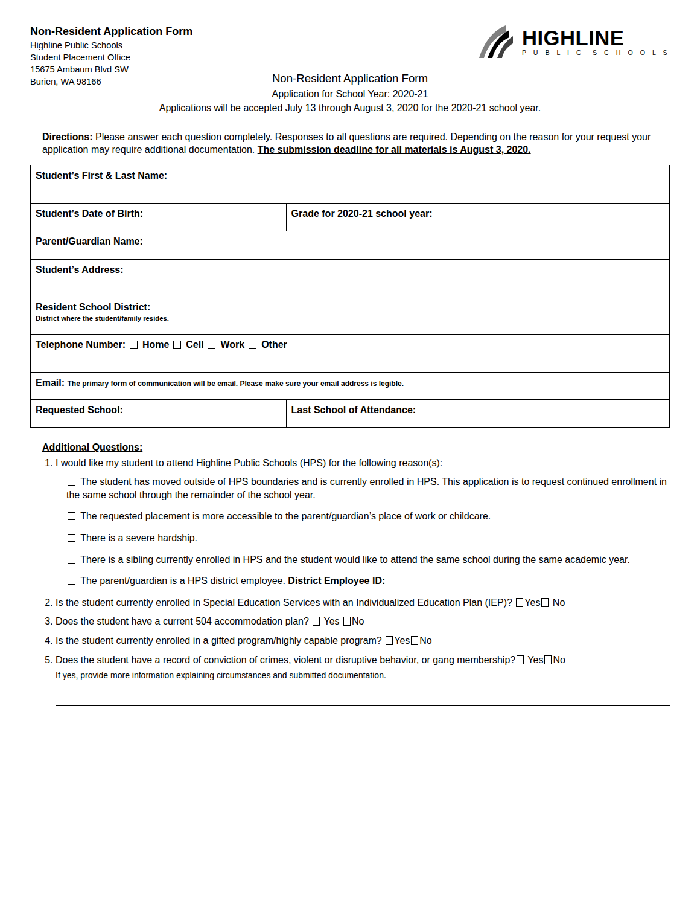Non-Resident Application Form
Highline Public Schools
Student Placement Office
15675 Ambaum Blvd SW
Burien, WA 98166
HIGHLINE
P U B L I C S C H O O L S
Non-Resident Application Form
Application for School Year: 2020-21
Applications will be accepted July 13 through August 3, 2020 for the 2020-21 school year.
Directions: Please answer each question completely. Responses to all questions are required. Depending on the reason for your request your application may require additional documentation. The submission deadline for all materials is August 3, 2020.
| Student’s First & Last Name: |
| Student’s Date of Birth: | Grade for 2020-21 school year: |
| Parent/Guardian Name: |
| Student’s Address: |
| Resident School District: District where the student/family resides. |
| Telephone Number: Home Cell Work Other |
| Email: The primary form of communication will be email. Please make sure your email address is legible. |
| Requested School: | Last School of Attendance: |
Additional Questions:
I would like my student to attend Highline Public Schools (HPS) for the following reason(s):
The student has moved outside of HPS boundaries and is currently enrolled in HPS. This application is to request continued enrollment in the same school through the remainder of the school year.
The requested placement is more accessible to the parent/guardian’s place of work or childcare.
There is a severe hardship.
There is a sibling currently enrolled in HPS and the student would like to attend the same school during the same academic year.
The parent/guardian is a HPS district employee. District Employee ID:
Is the student currently enrolled in Special Education Services with an Individualized Education Plan (IEP)? Yes No
Does the student have a current 504 accommodation plan? Yes No
Is the student currently enrolled in a gifted program/highly capable program? Yes No
Does the student have a record of conviction of crimes, violent or disruptive behavior, or gang membership? Yes No
If yes, provide more information explaining circumstances and submitted documentation.